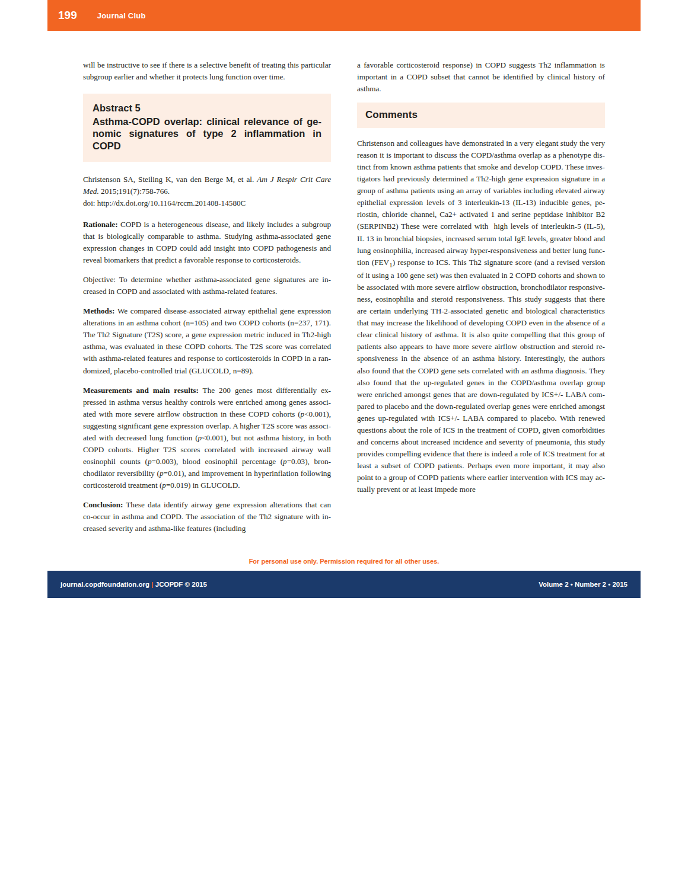199 Journal Club
will be instructive to see if there is a selective benefit of treating this particular subgroup earlier and whether it protects lung function over time.
Abstract 5
Asthma-COPD overlap: clinical relevance of genomic signatures of type 2 inflammation in COPD
Christenson SA, Steiling K, van den Berge M, et al. Am J Respir Crit Care Med. 2015;191(7):758-766.
doi: http://dx.doi.org/10.1164/rccm.201408-14580C
Rationale: COPD is a heterogeneous disease, and likely includes a subgroup that is biologically comparable to asthma. Studying asthma-associated gene expression changes in COPD could add insight into COPD pathogenesis and reveal biomarkers that predict a favorable response to corticosteroids.
Objective: To determine whether asthma-associated gene signatures are increased in COPD and associated with asthma-related features.
Methods: We compared disease-associated airway epithelial gene expression alterations in an asthma cohort (n=105) and two COPD cohorts (n=237, 171). The Th2 Signature (T2S) score, a gene expression metric induced in Th2-high asthma, was evaluated in these COPD cohorts. The T2S score was correlated with asthma-related features and response to corticosteroids in COPD in a randomized, placebo-controlled trial (GLUCOLD, n=89).
Measurements and main results: The 200 genes most differentially expressed in asthma versus healthy controls were enriched among genes associated with more severe airflow obstruction in these COPD cohorts (p<0.001), suggesting significant gene expression overlap. A higher T2S score was associated with decreased lung function (p<0.001), but not asthma history, in both COPD cohorts. Higher T2S scores correlated with increased airway wall eosinophil counts (p=0.003), blood eosinophil percentage (p=0.03), bronchodilator reversibility (p=0.01), and improvement in hyperinflation following corticosteroid treatment (p=0.019) in GLUCOLD.
Conclusion: These data identify airway gene expression alterations that can co-occur in asthma and COPD. The association of the Th2 signature with increased severity and asthma-like features (including
a favorable corticosteroid response) in COPD suggests Th2 inflammation is important in a COPD subset that cannot be identified by clinical history of asthma.
Comments
Christenson and colleagues have demonstrated in a very elegant study the very reason it is important to discuss the COPD/asthma overlap as a phenotype distinct from known asthma patients that smoke and develop COPD. These investigators had previously determined a Th2-high gene expression signature in a group of asthma patients using an array of variables including elevated airway epithelial expression levels of 3 interleukin-13 (IL-13) inducible genes, periostin, chloride channel, Ca2+ activated 1 and serine peptidase inhibitor B2 (SERPINB2) These were correlated with high levels of interleukin-5 (IL-5), IL 13 in bronchial biopsies, increased serum total IgE levels, greater blood and lung eosinophilia, increased airway hyper-responsiveness and better lung function (FEV1) response to ICS. This Th2 signature score (and a revised version of it using a 100 gene set) was then evaluated in 2 COPD cohorts and shown to be associated with more severe airflow obstruction, bronchodilator responsiveness, eosinophilia and steroid responsiveness. This study suggests that there are certain underlying TH-2-associated genetic and biological characteristics that may increase the likelihood of developing COPD even in the absence of a clear clinical history of asthma. It is also quite compelling that this group of patients also appears to have more severe airflow obstruction and steroid responsiveness in the absence of an asthma history. Interestingly, the authors also found that the COPD gene sets correlated with an asthma diagnosis. They also found that the up-regulated genes in the COPD/asthma overlap group were enriched amongst genes that are down-regulated by ICS+/- LABA compared to placebo and the down-regulated overlap genes were enriched amongst genes up-regulated with ICS+/- LABA compared to placebo. With renewed questions about the role of ICS in the treatment of COPD, given comorbidities and concerns about increased incidence and severity of pneumonia, this study provides compelling evidence that there is indeed a role of ICS treatment for at least a subset of COPD patients. Perhaps even more important, it may also point to a group of COPD patients where earlier intervention with ICS may actually prevent or at least impede more
For personal use only. Permission required for all other uses.
journal.copdfoundation.org | JCOPDF © 2015
Volume 2 • Number 2 • 2015